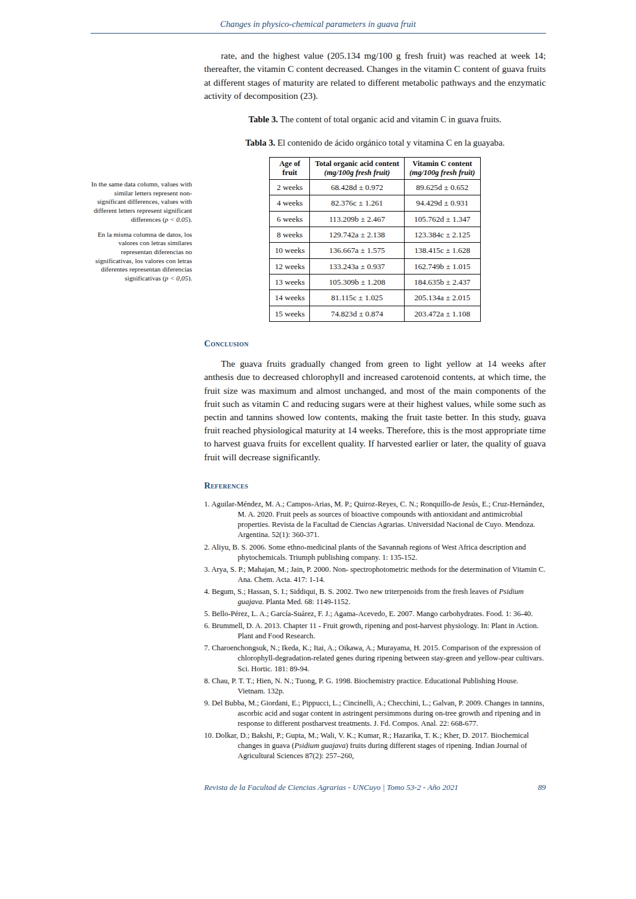Changes in physico-chemical parameters in guava fruit
In the same data column, values with similar letters represent non-significant differences, values with different letters represent significant differences (p < 0.05).
En la misma columna de datos, los valores con letras similares representan diferencias no significativas, los valores con letras diferentes representan diferencias significativas (p < 0,05).
rate, and the highest value (205.134 mg/100 g fresh fruit) was reached at week 14; thereafter, the vitamin C content decreased. Changes in the vitamin C content of guava fruits at different stages of maturity are related to different metabolic pathways and the enzymatic activity of decomposition (23).
Table 3. The content of total organic acid and vitamin C in guava fruits.
Tabla 3. El contenido de ácido orgánico total y vitamina C en la guayaba.
| Age of fruit | Total organic acid content (mg/100g fresh fruit) | Vitamin C content (mg/100g fresh fruit) |
| --- | --- | --- |
| 2 weeks | 68.428d ± 0.972 | 89.625d ± 0.652 |
| 4 weeks | 82.376c ± 1.261 | 94.429d ± 0.931 |
| 6 weeks | 113.209b ± 2.467 | 105.762d ± 1.347 |
| 8 weeks | 129.742a ± 2.138 | 123.384c ± 2.125 |
| 10 weeks | 136.667a ± 1.575 | 138.415c ± 1.628 |
| 12 weeks | 133.243a ± 0.937 | 162.749b ± 1.015 |
| 13 weeks | 105.309b ± 1.208 | 184.635b ± 2.437 |
| 14 weeks | 81.115c ± 1.025 | 205.134a ± 2.015 |
| 15 weeks | 74.823d ± 0.874 | 203.472a ± 1.108 |
Conclusion
The guava fruits gradually changed from green to light yellow at 14 weeks after anthesis due to decreased chlorophyll and increased carotenoid contents, at which time, the fruit size was maximum and almost unchanged, and most of the main components of the fruit such as vitamin C and reducing sugars were at their highest values, while some such as pectin and tannins showed low contents, making the fruit taste better. In this study, guava fruit reached physiological maturity at 14 weeks. Therefore, this is the most appropriate time to harvest guava fruits for excellent quality. If harvested earlier or later, the quality of guava fruit will decrease significantly.
References
1. Aguilar-Méndez, M. A.; Campos-Arias, M. P.; Quiroz-Reyes, C. N.; Ronquillo-de Jesús, E.; Cruz-Hernández, M. A. 2020. Fruit peels as sources of bioactive compounds with antioxidant and antimicrobial properties. Revista de la Facultad de Ciencias Agrarias. Universidad Nacional de Cuyo. Mendoza. Argentina. 52(1): 360-371.
2. Aliyu, B. S. 2006. Some ethno-medicinal plants of the Savannah regions of West Africa description and phytochemicals. Triumph publishing company. 1: 135-152.
3. Arya, S. P.; Mahajan, M.; Jain, P. 2000. Non- spectrophotometric methods for the determination of Vitamin C. Ana. Chem. Acta. 417: 1-14.
4. Begum, S.; Hassan, S. I.; Siddiqui, B. S. 2002. Two new triterpenoids from the fresh leaves of Psidium guajava. Planta Med. 68: 1149-1152.
5. Bello-Pérez, L. A.; García-Suárez, F. J.; Agama-Acevedo, E. 2007. Mango carbohydrates. Food. 1: 36-40.
6. Brummell, D. A. 2013. Chapter 11 - Fruit growth, ripening and post-harvest physiology. In: Plant in Action. Plant and Food Research.
7. Charoenchongsuk, N.; Ikeda, K.; Itai, A.; Oikawa, A.; Murayama, H. 2015. Comparison of the expression of chlorophyll-degradation-related genes during ripening between stay-green and yellow-pear cultivars. Sci. Hortic. 181: 89-94.
8. Chau, P. T. T.; Hien, N. N.; Tuong, P. G. 1998. Biochemistry practice. Educational Publishing House. Vietnam. 132p.
9. Del Bubba, M.; Giordani, E.; Pippucci, L.; Cincinelli, A.; Checchini, L.; Galvan, P. 2009. Changes in tannins, ascorbic acid and sugar content in astringent persimmons during on-tree growth and ripening and in response to different postharvest treatments. J. Fd. Compos. Anal. 22: 668-677.
10. Dolkar, D.; Bakshi, P.; Gupta, M.; Wali, V. K.; Kumar, R.; Hazarika, T. K.; Kher, D. 2017. Biochemical changes in guava (Psidium guajava) fruits during different stages of ripening. Indian Journal of Agricultural Sciences 87(2): 257–260,
Revista de la Facultad de Ciencias Agrarias - UNCuyo | Tomo 53-2 - Año 2021
89